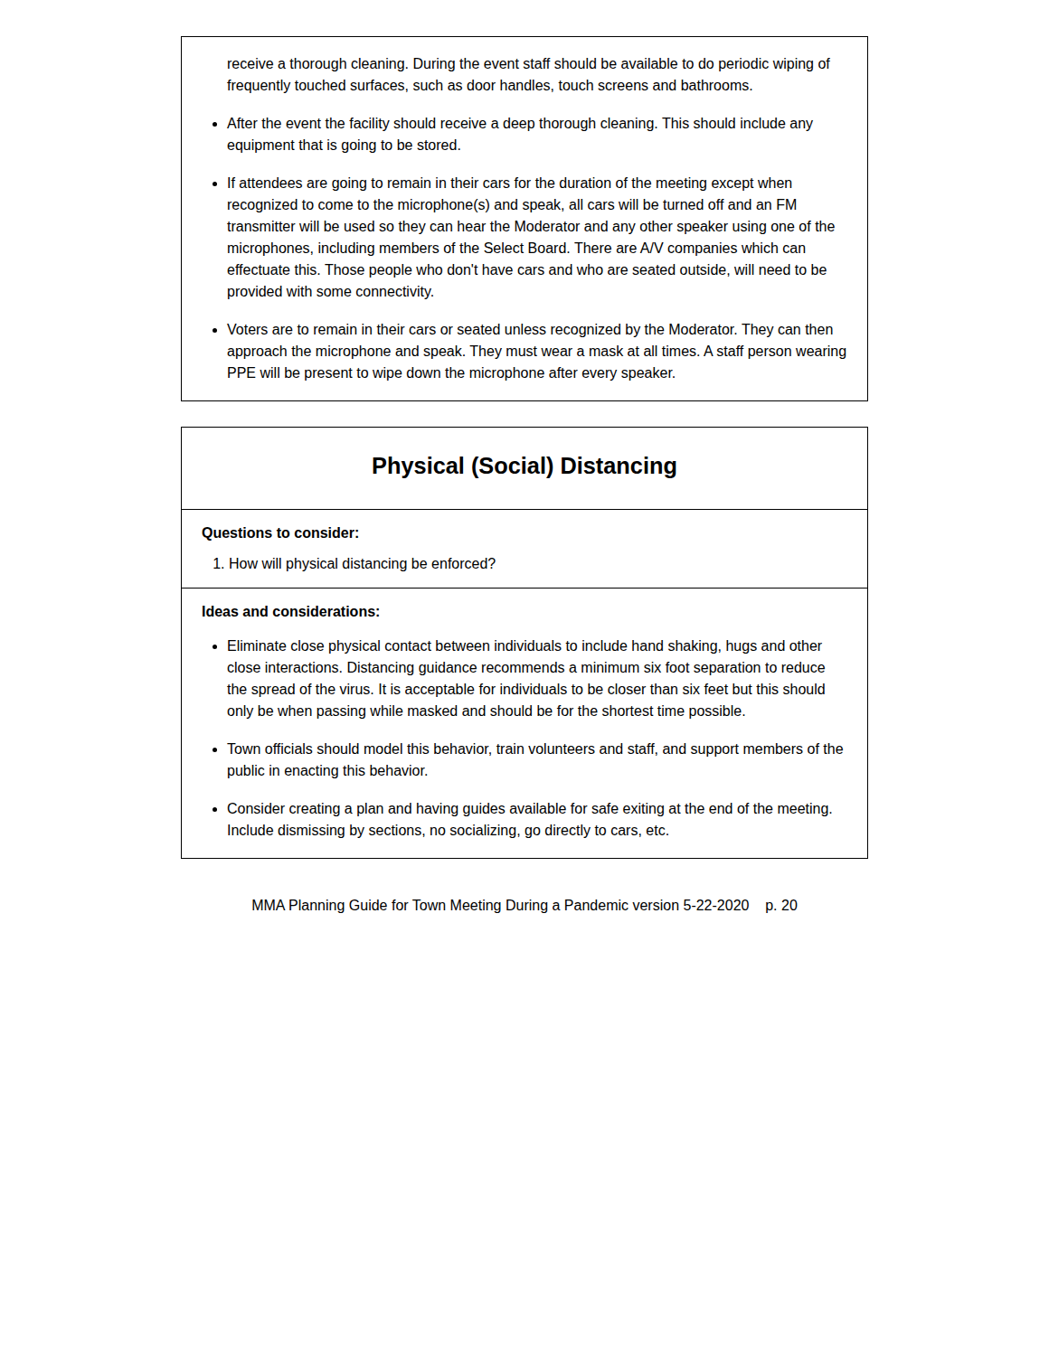receive a thorough cleaning. During the event staff should be available to do periodic wiping of frequently touched surfaces, such as door handles, touch screens and bathrooms.
After the event the facility should receive a deep thorough cleaning. This should include any equipment that is going to be stored.
If attendees are going to remain in their cars for the duration of the meeting except when recognized to come to the microphone(s) and speak, all cars will be turned off and an FM transmitter will be used so they can hear the Moderator and any other speaker using one of the microphones, including members of the Select Board. There are A/V companies which can effectuate this. Those people who don't have cars and who are seated outside, will need to be provided with some connectivity.
Voters are to remain in their cars or seated unless recognized by the Moderator. They can then approach the microphone and speak. They must wear a mask at all times. A staff person wearing PPE will be present to wipe down the microphone after every speaker.
Physical (Social) Distancing
Questions to consider:
How will physical distancing be enforced?
Ideas and considerations:
Eliminate close physical contact between individuals to include hand shaking, hugs and other close interactions. Distancing guidance recommends a minimum six foot separation to reduce the spread of the virus. It is acceptable for individuals to be closer than six feet but this should only be when passing while masked and should be for the shortest time possible.
Town officials should model this behavior, train volunteers and staff, and support members of the public in enacting this behavior.
Consider creating a plan and having guides available for safe exiting at the end of the meeting. Include dismissing by sections, no socializing, go directly to cars, etc.
MMA Planning Guide for Town Meeting During a Pandemic version 5-22-2020 p. 20